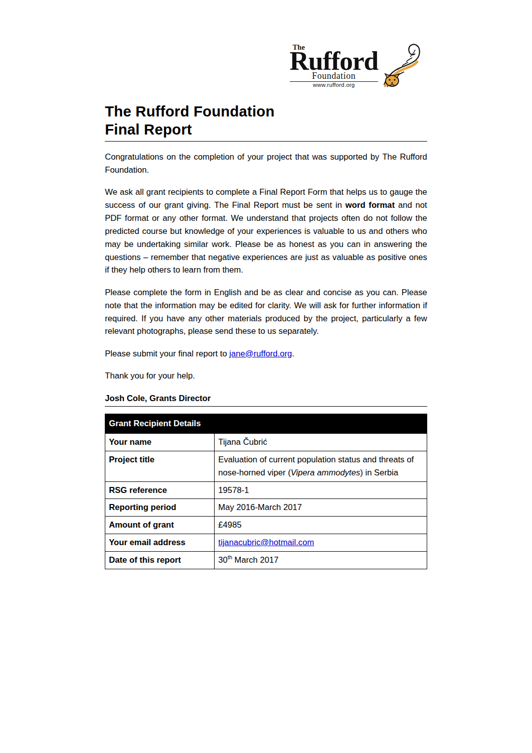The Rufford Foundation www.rufford.org
The Rufford Foundation
Final Report
Congratulations on the completion of your project that was supported by The Rufford Foundation.
We ask all grant recipients to complete a Final Report Form that helps us to gauge the success of our grant giving. The Final Report must be sent in word format and not PDF format or any other format. We understand that projects often do not follow the predicted course but knowledge of your experiences is valuable to us and others who may be undertaking similar work. Please be as honest as you can in answering the questions – remember that negative experiences are just as valuable as positive ones if they help others to learn from them.
Please complete the form in English and be as clear and concise as you can. Please note that the information may be edited for clarity. We will ask for further information if required. If you have any other materials produced by the project, particularly a few relevant photographs, please send these to us separately.
Please submit your final report to jane@rufford.org.
Thank you for your help.
Josh Cole, Grants Director
| Grant Recipient Details |
| --- |
| Your name | Tijana Čubrić |
| Project title | Evaluation of current population status and threats of nose-horned viper ( Vipera ammodytes ) in Serbia |
| RSG reference | 19578-1 |
| Reporting period | May 2016-March 2017 |
| Amount of grant | £4985 |
| Your email address | tijanacubric@hotmail.com |
| Date of this report | 30 th March 2017 |